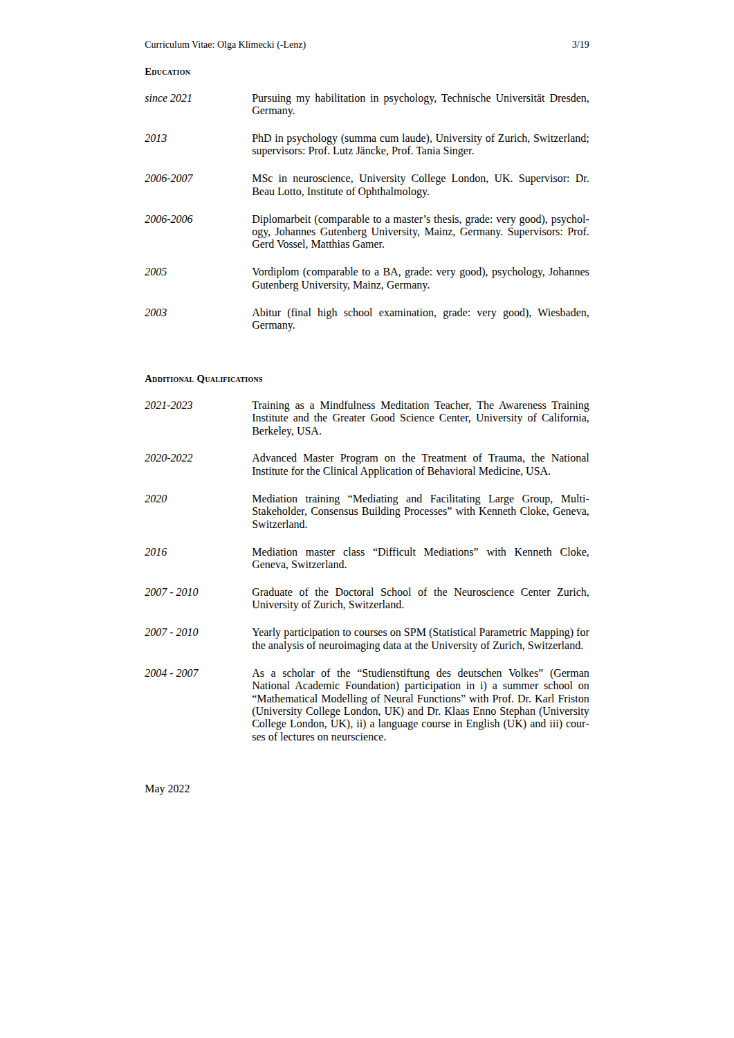Curriculum Vitae: Olga Klimecki (-Lenz)
3/19
Education
| since 2021 | Pursuing my habilitation in psychology, Technische Universität Dresden, Germany. |
| 2013 | PhD in psychology (summa cum laude), University of Zurich, Switzerland; supervisors: Prof. Lutz Jäncke, Prof. Tania Singer. |
| 2006-2007 | MSc in neuroscience, University College London, UK. Supervisor: Dr. Beau Lotto, Institute of Ophthalmology. |
| 2006-2006 | Diplomarbeit (comparable to a master’s thesis, grade: very good), psychology, Johannes Gutenberg University, Mainz, Germany. Supervisors: Prof. Gerd Vossel, Matthias Gamer. |
| 2005 | Vordiplom (comparable to a BA, grade: very good), psychology, Johannes Gutenberg University, Mainz, Germany. |
| 2003 | Abitur (final high school examination, grade: very good), Wiesbaden, Germany. |
Additional Qualifications
| 2021-2023 | Training as a Mindfulness Meditation Teacher, The Awareness Training Institute and the Greater Good Science Center, University of California, Berkeley, USA. |
| 2020-2022 | Advanced Master Program on the Treatment of Trauma, the National Institute for the Clinical Application of Behavioral Medicine, USA. |
| 2020 | Mediation training “Mediating and Facilitating Large Group, Multi-Stakeholder, Consensus Building Processes” with Kenneth Cloke, Geneva, Switzerland. |
| 2016 | Mediation master class “Difficult Mediations” with Kenneth Cloke, Geneva, Switzerland. |
| 2007 - 2010 | Graduate of the Doctoral School of the Neuroscience Center Zurich, University of Zurich, Switzerland. |
| 2007 - 2010 | Yearly participation to courses on SPM (Statistical Parametric Mapping) for the analysis of neuroimaging data at the University of Zurich, Switzerland. |
| 2004 - 2007 | As a scholar of the “Studienstiftung des deutschen Volkes” (German National Academic Foundation) participation in i) a summer school on “Mathematical Modelling of Neural Functions” with Prof. Dr. Karl Friston (University College London, UK) and Dr. Klaas Enno Stephan (University College London, UK), ii) a language course in English (UK) and iii) courses of lectures on neurscience. |
May 2022